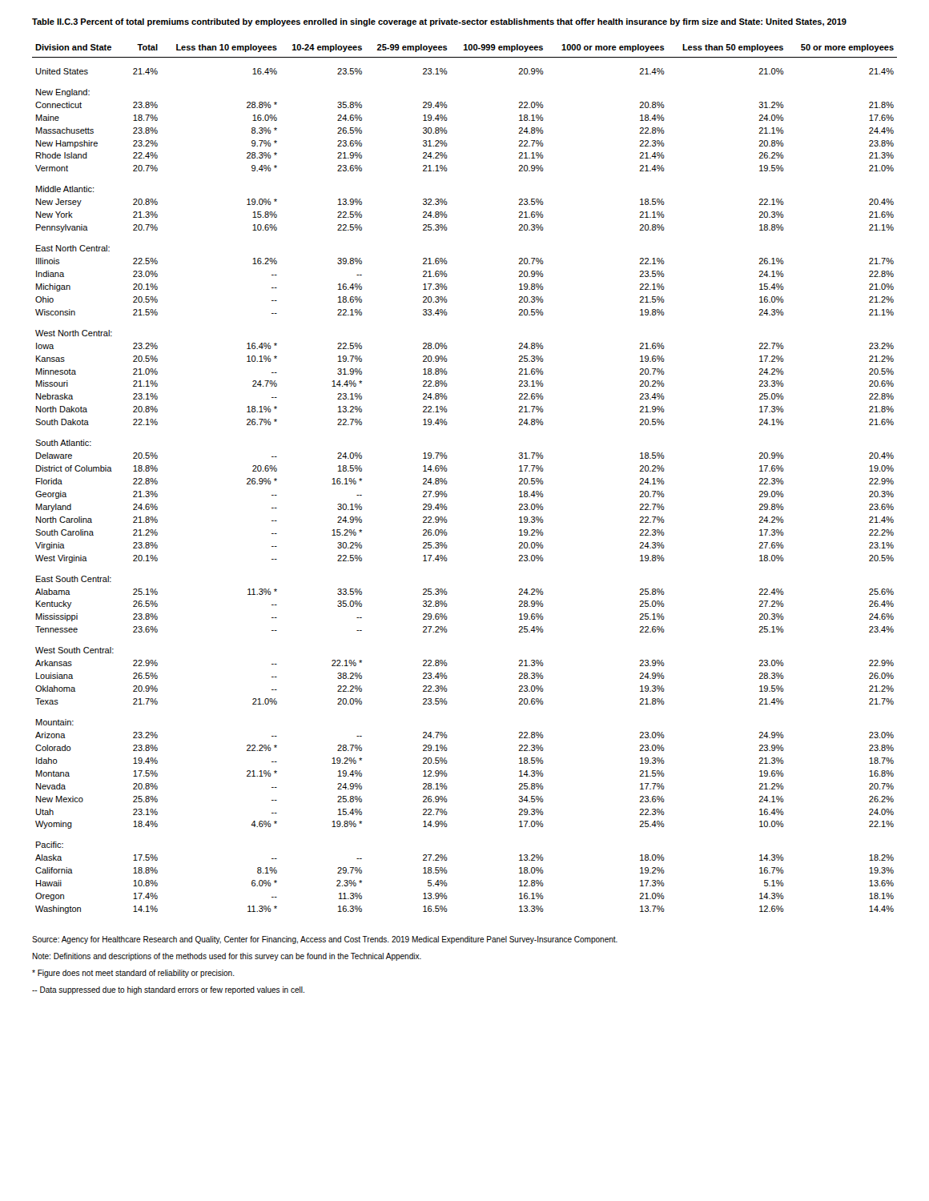Table II.C.3 Percent of total premiums contributed by employees enrolled in single coverage at private-sector establishments that offer health insurance by firm size and State: United States, 2019
| Division and State | Total | Less than 10 employees | 10-24 employees | 25-99 employees | 100-999 employees | 1000 or more employees | Less than 50 employees | 50 or more employees |
| --- | --- | --- | --- | --- | --- | --- | --- | --- |
| United States | 21.4% | 16.4% | 23.5% | 23.1% | 20.9% | 21.4% | 21.0% | 21.4% |
| New England: | | | | | | | | |
| Connecticut | 23.8% | 28.8% * | 35.8% | 29.4% | 22.0% | 20.8% | 31.2% | 21.8% |
| Maine | 18.7% | 16.0% | 24.6% | 19.4% | 18.1% | 18.4% | 24.0% | 17.6% |
| Massachusetts | 23.8% | 8.3% * | 26.5% | 30.8% | 24.8% | 22.8% | 21.1% | 24.4% |
| New Hampshire | 23.2% | 9.7% * | 23.6% | 31.2% | 22.7% | 22.3% | 20.8% | 23.8% |
| Rhode Island | 22.4% | 28.3% * | 21.9% | 24.2% | 21.1% | 21.4% | 26.2% | 21.3% |
| Vermont | 20.7% | 9.4% * | 23.6% | 21.1% | 20.9% | 21.4% | 19.5% | 21.0% |
| Middle Atlantic: | | | | | | | | |
| New Jersey | 20.8% | 19.0% * | 13.9% | 32.3% | 23.5% | 18.5% | 22.1% | 20.4% |
| New York | 21.3% | 15.8% | 22.5% | 24.8% | 21.6% | 21.1% | 20.3% | 21.6% |
| Pennsylvania | 20.7% | 10.6% | 22.5% | 25.3% | 20.3% | 20.8% | 18.8% | 21.1% |
| East North Central: | | | | | | | | |
| Illinois | 22.5% | 16.2% | 39.8% | 21.6% | 20.7% | 22.1% | 26.1% | 21.7% |
| Indiana | 23.0% | -- | -- | 21.6% | 20.9% | 23.5% | 24.1% | 22.8% |
| Michigan | 20.1% | -- | 16.4% | 17.3% | 19.8% | 22.1% | 15.4% | 21.0% |
| Ohio | 20.5% | -- | 18.6% | 20.3% | 20.3% | 21.5% | 16.0% | 21.2% |
| Wisconsin | 21.5% | -- | 22.1% | 33.4% | 20.5% | 19.8% | 24.3% | 21.1% |
| West North Central: | | | | | | | | |
| Iowa | 23.2% | 16.4% * | 22.5% | 28.0% | 24.8% | 21.6% | 22.7% | 23.2% |
| Kansas | 20.5% | 10.1% * | 19.7% | 20.9% | 25.3% | 19.6% | 17.2% | 21.2% |
| Minnesota | 21.0% | -- | 31.9% | 18.8% | 21.6% | 20.7% | 24.2% | 20.5% |
| Missouri | 21.1% | 24.7% | 14.4% * | 22.8% | 23.1% | 20.2% | 23.3% | 20.6% |
| Nebraska | 23.1% | -- | 23.1% | 24.8% | 22.6% | 23.4% | 25.0% | 22.8% |
| North Dakota | 20.8% | 18.1% * | 13.2% | 22.1% | 21.7% | 21.9% | 17.3% | 21.8% |
| South Dakota | 22.1% | 26.7% * | 22.7% | 19.4% | 24.8% | 20.5% | 24.1% | 21.6% |
| South Atlantic: | | | | | | | | |
| Delaware | 20.5% | -- | 24.0% | 19.7% | 31.7% | 18.5% | 20.9% | 20.4% |
| District of Columbia | 18.8% | 20.6% | 18.5% | 14.6% | 17.7% | 20.2% | 17.6% | 19.0% |
| Florida | 22.8% | 26.9% * | 16.1% * | 24.8% | 20.5% | 24.1% | 22.3% | 22.9% |
| Georgia | 21.3% | -- | -- | 27.9% | 18.4% | 20.7% | 29.0% | 20.3% |
| Maryland | 24.6% | -- | 30.1% | 29.4% | 23.0% | 22.7% | 29.8% | 23.6% |
| North Carolina | 21.8% | -- | 24.9% | 22.9% | 19.3% | 22.7% | 24.2% | 21.4% |
| South Carolina | 21.2% | -- | 15.2% * | 26.0% | 19.2% | 22.3% | 17.3% | 22.2% |
| Virginia | 23.8% | -- | 30.2% | 25.3% | 20.0% | 24.3% | 27.6% | 23.1% |
| West Virginia | 20.1% | -- | 22.5% | 17.4% | 23.0% | 19.8% | 18.0% | 20.5% |
| East South Central: | | | | | | | | |
| Alabama | 25.1% | 11.3% * | 33.5% | 25.3% | 24.2% | 25.8% | 22.4% | 25.6% |
| Kentucky | 26.5% | -- | 35.0% | 32.8% | 28.9% | 25.0% | 27.2% | 26.4% |
| Mississippi | 23.8% | -- | -- | 29.6% | 19.6% | 25.1% | 20.3% | 24.6% |
| Tennessee | 23.6% | -- | -- | 27.2% | 25.4% | 22.6% | 25.1% | 23.4% |
| West South Central: | | | | | | | | |
| Arkansas | 22.9% | -- | 22.1% * | 22.8% | 21.3% | 23.9% | 23.0% | 22.9% |
| Louisiana | 26.5% | -- | 38.2% | 23.4% | 28.3% | 24.9% | 28.3% | 26.0% |
| Oklahoma | 20.9% | -- | 22.2% | 22.3% | 23.0% | 19.3% | 19.5% | 21.2% |
| Texas | 21.7% | 21.0% | 20.0% | 23.5% | 20.6% | 21.8% | 21.4% | 21.7% |
| Mountain: | | | | | | | | |
| Arizona | 23.2% | -- | -- | 24.7% | 22.8% | 23.0% | 24.9% | 23.0% |
| Colorado | 23.8% | 22.2% * | 28.7% | 29.1% | 22.3% | 23.0% | 23.9% | 23.8% |
| Idaho | 19.4% | -- | 19.2% * | 20.5% | 18.5% | 19.3% | 21.3% | 18.7% |
| Montana | 17.5% | 21.1% * | 19.4% | 12.9% | 14.3% | 21.5% | 19.6% | 16.8% |
| Nevada | 20.8% | -- | 24.9% | 28.1% | 25.8% | 17.7% | 21.2% | 20.7% |
| New Mexico | 25.8% | -- | 25.8% | 26.9% | 34.5% | 23.6% | 24.1% | 26.2% |
| Utah | 23.1% | -- | 15.4% | 22.7% | 29.3% | 22.3% | 16.4% | 24.0% |
| Wyoming | 18.4% | 4.6% * | 19.8% * | 14.9% | 17.0% | 25.4% | 10.0% | 22.1% |
| Pacific: | | | | | | | | |
| Alaska | 17.5% | -- | -- | 27.2% | 13.2% | 18.0% | 14.3% | 18.2% |
| California | 18.8% | 8.1% | 29.7% | 18.5% | 18.0% | 19.2% | 16.7% | 19.3% |
| Hawaii | 10.8% | 6.0% * | 2.3% * | 5.4% | 12.8% | 17.3% | 5.1% | 13.6% |
| Oregon | 17.4% | -- | 11.3% | 13.9% | 16.1% | 21.0% | 14.3% | 18.1% |
| Washington | 14.1% | 11.3% * | 16.3% | 16.5% | 13.3% | 13.7% | 12.6% | 14.4% |
Source: Agency for Healthcare Research and Quality, Center for Financing, Access and Cost Trends. 2019 Medical Expenditure Panel Survey-Insurance Component.
Note: Definitions and descriptions of the methods used for this survey can be found in the Technical Appendix.
* Figure does not meet standard of reliability or precision.
-- Data suppressed due to high standard errors or few reported values in cell.